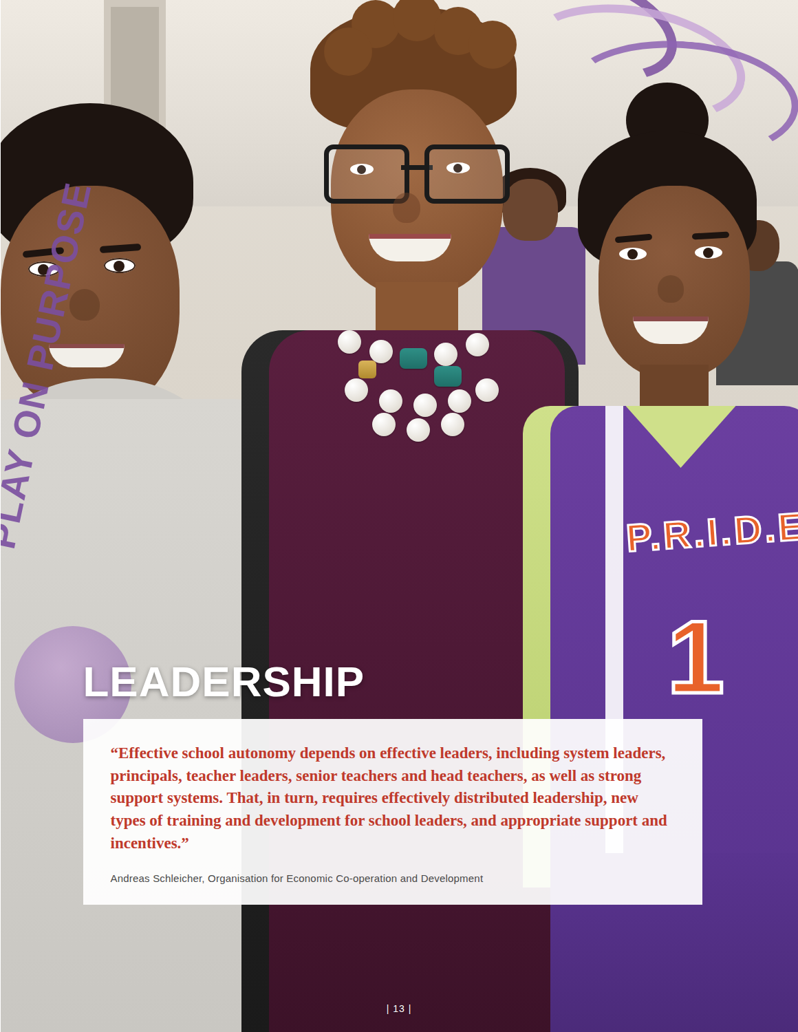PLAY ON PURPOSE
P.R.I.D.E.
1
LEADERSHIP
“Effective school autonomy depends on effective leaders, including system leaders, principals, teacher leaders, senior teachers and head teachers, as well as strong support systems. That, in turn, requires effectively distributed leadership, new types of training and development for school leaders, and appropriate support and incentives.”
Andreas Schleicher, Organisation for Economic Co-operation and Development
| 13 |